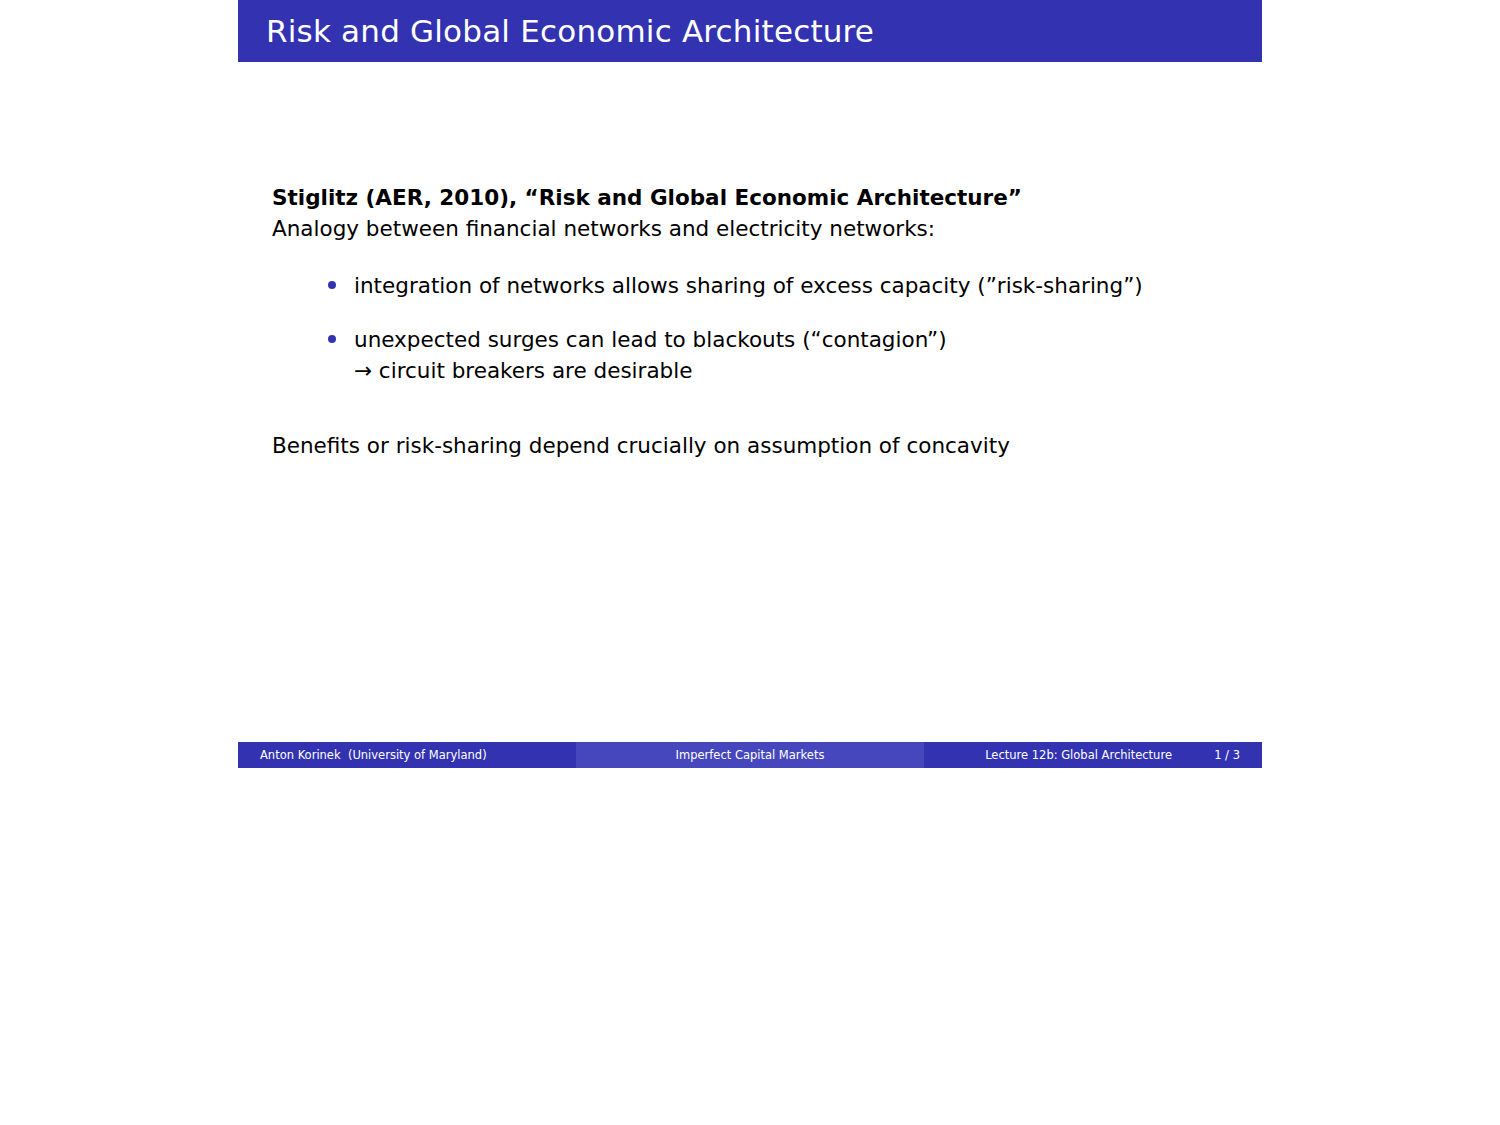Risk and Global Economic Architecture
Stiglitz (AER, 2010), “Risk and Global Economic Architecture”
Analogy between financial networks and electricity networks:
integration of networks allows sharing of excess capacity (”risk-sharing”)
unexpected surges can lead to blackouts (“contagion”)
→ circuit breakers are desirable
Benefits or risk-sharing depend crucially on assumption of concavity
Anton Korinek (University of Maryland)
Imperfect Capital Markets
Lecture 12b: Global Architecture 1 / 3